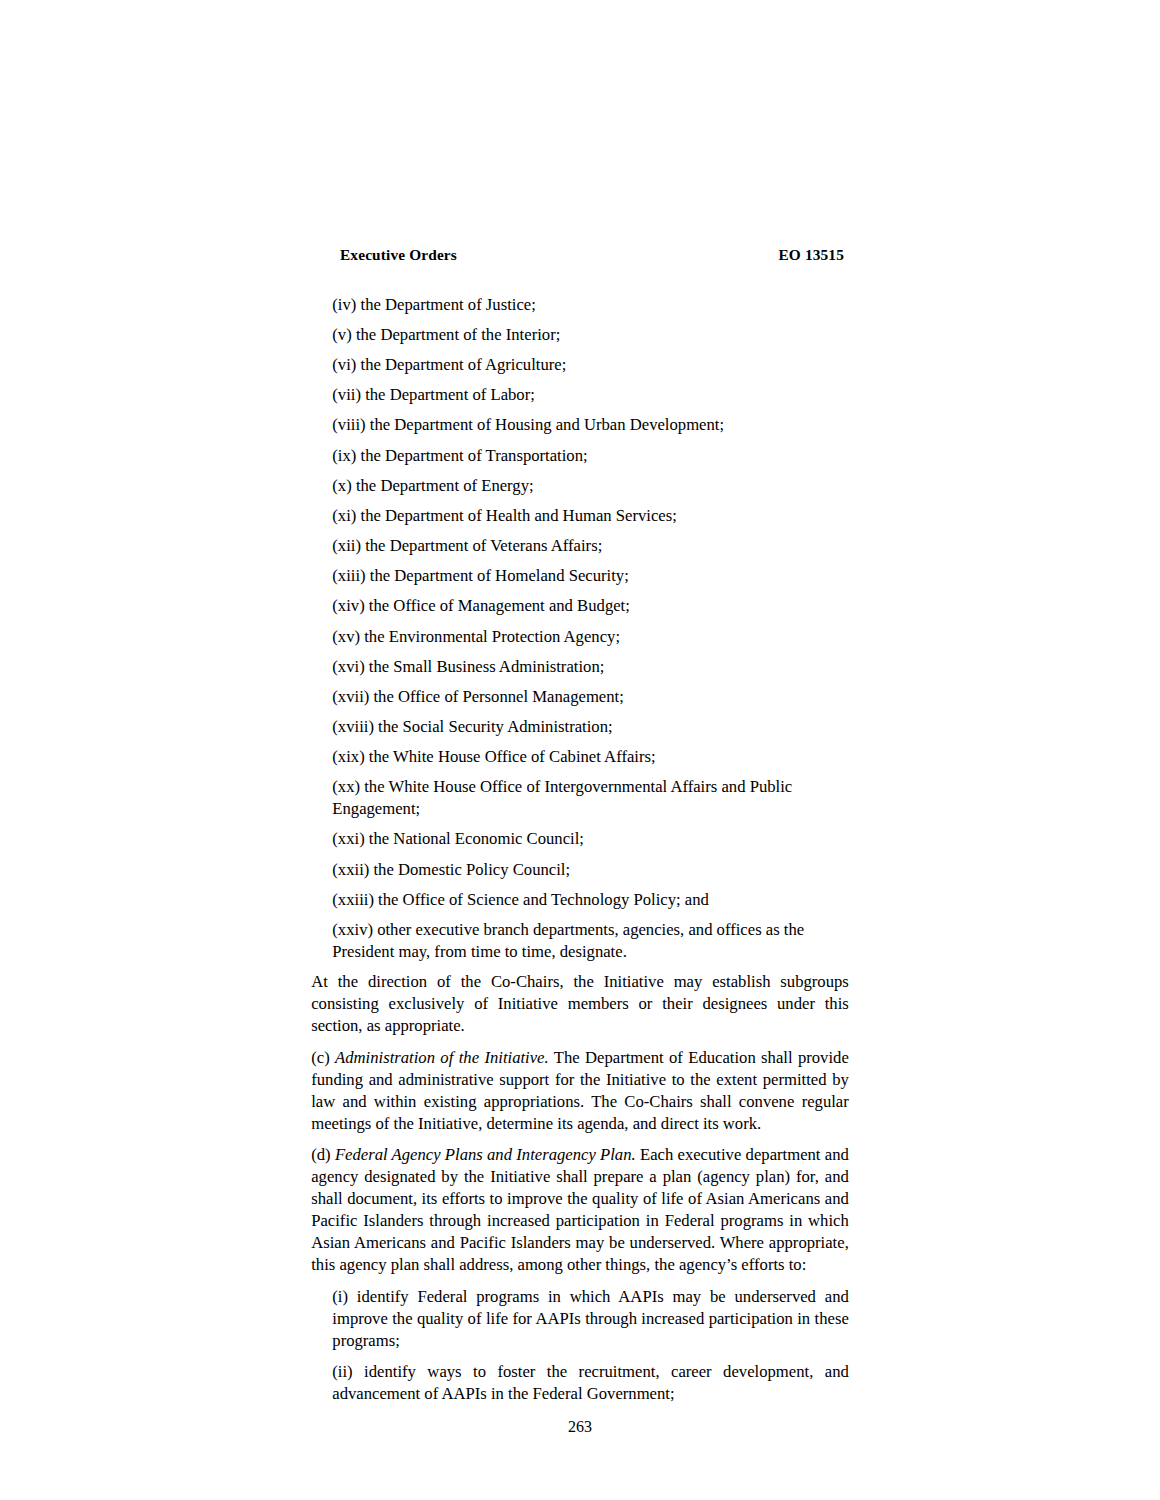Executive Orders EO 13515
(iv) the Department of Justice;
(v) the Department of the Interior;
(vi) the Department of Agriculture;
(vii) the Department of Labor;
(viii) the Department of Housing and Urban Development;
(ix) the Department of Transportation;
(x) the Department of Energy;
(xi) the Department of Health and Human Services;
(xii) the Department of Veterans Affairs;
(xiii) the Department of Homeland Security;
(xiv) the Office of Management and Budget;
(xv) the Environmental Protection Agency;
(xvi) the Small Business Administration;
(xvii) the Office of Personnel Management;
(xviii) the Social Security Administration;
(xix) the White House Office of Cabinet Affairs;
(xx) the White House Office of Intergovernmental Affairs and Public Engagement;
(xxi) the National Economic Council;
(xxii) the Domestic Policy Council;
(xxiii) the Office of Science and Technology Policy; and
(xxiv) other executive branch departments, agencies, and offices as the President may, from time to time, designate.
At the direction of the Co-Chairs, the Initiative may establish subgroups consisting exclusively of Initiative members or their designees under this section, as appropriate.
(c) Administration of the Initiative. The Department of Education shall provide funding and administrative support for the Initiative to the extent permitted by law and within existing appropriations. The Co-Chairs shall convene regular meetings of the Initiative, determine its agenda, and direct its work.
(d) Federal Agency Plans and Interagency Plan. Each executive department and agency designated by the Initiative shall prepare a plan (agency plan) for, and shall document, its efforts to improve the quality of life of Asian Americans and Pacific Islanders through increased participation in Federal programs in which Asian Americans and Pacific Islanders may be underserved. Where appropriate, this agency plan shall address, among other things, the agency’s efforts to:
(i) identify Federal programs in which AAPIs may be underserved and improve the quality of life for AAPIs through increased participation in these programs;
(ii) identify ways to foster the recruitment, career development, and advancement of AAPIs in the Federal Government;
263